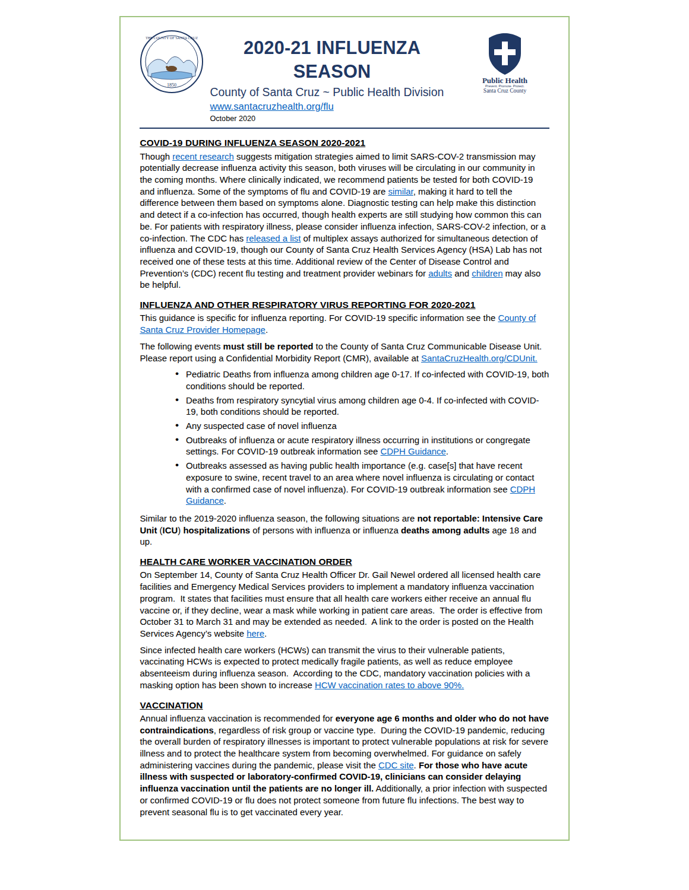1850 THE COUNTY OF SANTA CRUZ
2020-21 INFLUENZA SEASON
County of Santa Cruz ~ Public Health Division
www.santacruzhealth.org/flu
October 2020
Public Health Prevent. Promote. Protect. Santa Cruz County
COVID-19 DURING INFLUENZA SEASON 2020-2021
Though recent research suggests mitigation strategies aimed to limit SARS-COV-2 transmission may potentially decrease influenza activity this season, both viruses will be circulating in our community in the coming months. Where clinically indicated, we recommend patients be tested for both COVID-19 and influenza. Some of the symptoms of flu and COVID-19 are similar, making it hard to tell the difference between them based on symptoms alone. Diagnostic testing can help make this distinction and detect if a co-infection has occurred, though health experts are still studying how common this can be. For patients with respiratory illness, please consider influenza infection, SARS-COV-2 infection, or a co-infection. The CDC has released a list of multiplex assays authorized for simultaneous detection of influenza and COVID-19, though our County of Santa Cruz Health Services Agency (HSA) Lab has not received one of these tests at this time. Additional review of the Center of Disease Control and Prevention’s (CDC) recent flu testing and treatment provider webinars for adults and children may also be helpful.
INFLUENZA AND OTHER RESPIRATORY VIRUS REPORTING FOR 2020-2021
This guidance is specific for influenza reporting. For COVID-19 specific information see the County of Santa Cruz Provider Homepage.
The following events must still be reported to the County of Santa Cruz Communicable Disease Unit. Please report using a Confidential Morbidity Report (CMR), available at SantaCruzHealth.org/CDUnit.
Pediatric Deaths from influenza among children age 0-17. If co-infected with COVID-19, both conditions should be reported.
Deaths from respiratory syncytial virus among children age 0-4. If co-infected with COVID-19, both conditions should be reported.
Any suspected case of novel influenza
Outbreaks of influenza or acute respiratory illness occurring in institutions or congregate settings. For COVID-19 outbreak information see CDPH Guidance.
Outbreaks assessed as having public health importance (e.g. case[s] that have recent exposure to swine, recent travel to an area where novel influenza is circulating or contact with a confirmed case of novel influenza). For COVID-19 outbreak information see CDPH Guidance.
Similar to the 2019-2020 influenza season, the following situations are not reportable: Intensive Care Unit (ICU) hospitalizations of persons with influenza or influenza deaths among adults age 18 and up.
HEALTH CARE WORKER VACCINATION ORDER
On September 14, County of Santa Cruz Health Officer Dr. Gail Newel ordered all licensed health care facilities and Emergency Medical Services providers to implement a mandatory influenza vaccination program. It states that facilities must ensure that all health care workers either receive an annual flu vaccine or, if they decline, wear a mask while working in patient care areas. The order is effective from October 31 to March 31 and may be extended as needed. A link to the order is posted on the Health Services Agency’s website here.
Since infected health care workers (HCWs) can transmit the virus to their vulnerable patients, vaccinating HCWs is expected to protect medically fragile patients, as well as reduce employee absenteeism during influenza season. According to the CDC, mandatory vaccination policies with a masking option has been shown to increase HCW vaccination rates to above 90%.
VACCINATION
Annual influenza vaccination is recommended for everyone age 6 months and older who do not have contraindications, regardless of risk group or vaccine type. During the COVID-19 pandemic, reducing the overall burden of respiratory illnesses is important to protect vulnerable populations at risk for severe illness and to protect the healthcare system from becoming overwhelmed. For guidance on safely administering vaccines during the pandemic, please visit the CDC site. For those who have acute illness with suspected or laboratory-confirmed COVID-19, clinicians can consider delaying influenza vaccination until the patients are no longer ill. Additionally, a prior infection with suspected or confirmed COVID-19 or flu does not protect someone from future flu infections. The best way to prevent seasonal flu is to get vaccinated every year.